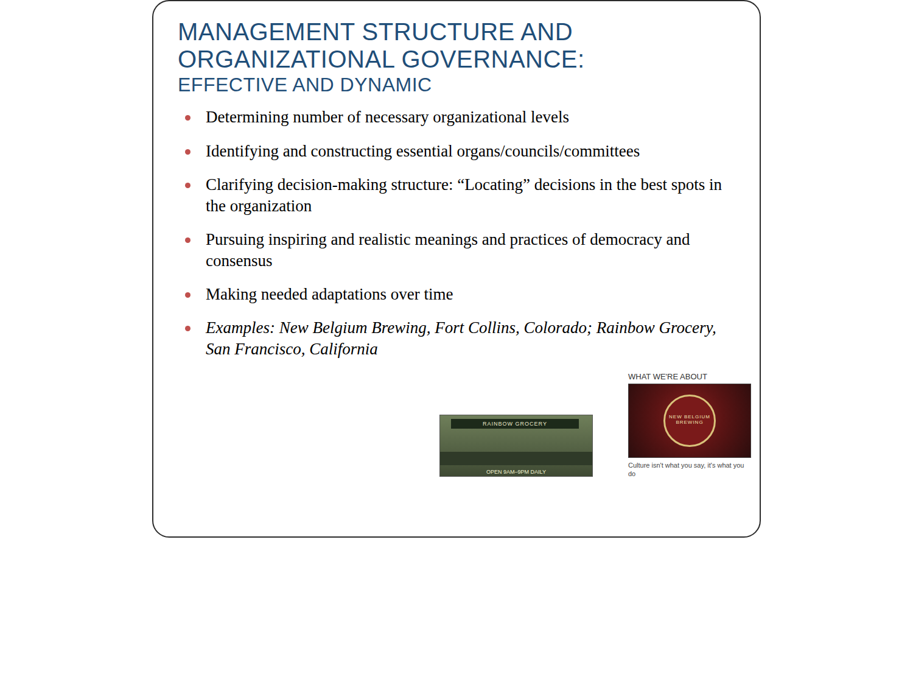MANAGEMENT STRUCTURE AND ORGANIZATIONAL GOVERNANCE: EFFECTIVE AND DYNAMIC
Determining number of necessary organizational levels
Identifying and constructing essential organs/councils/committees
Clarifying decision-making structure: “Locating” decisions in the best spots in the organization
Pursuing inspiring and realistic meanings and practices of democracy and consensus
Making needed adaptations over time
Examples: New Belgium Brewing, Fort Collins, Colorado; Rainbow Grocery, San Francisco, California
RAINBOW GROCERY
OPEN 9AM–9PM DAILY
WHAT WE'RE ABOUT
NEW BELGIUM
BREWING
Culture isn't what you say, it's what you do